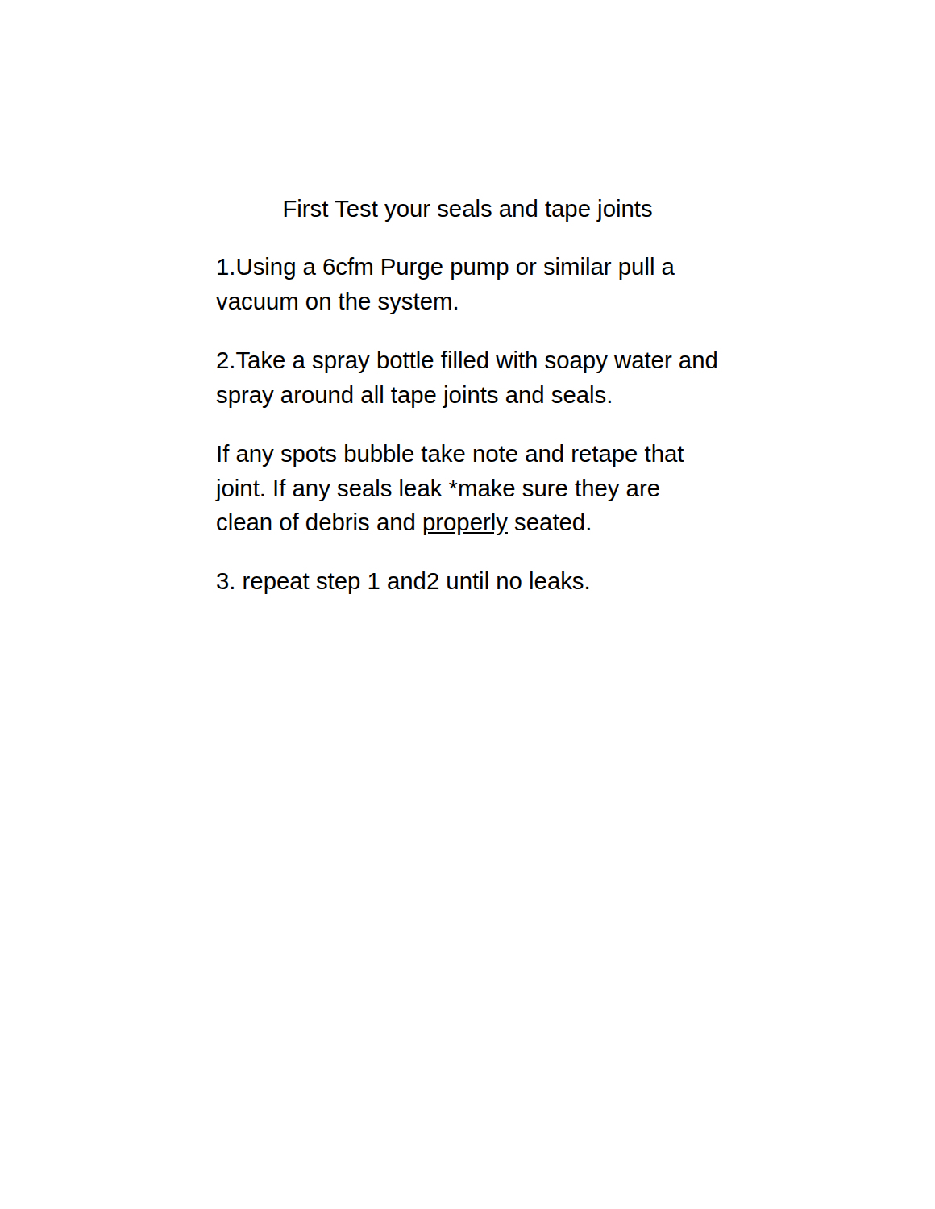First Test your seals and tape joints
1.Using a 6cfm Purge pump or similar pull a vacuum on the system.
2.Take a spray bottle filled with soapy water and spray around all tape joints and seals.
If any spots bubble take note and retape that joint. If any seals leak *make sure they are clean of debris and properly seated.
3. repeat step 1 and2 until no leaks.